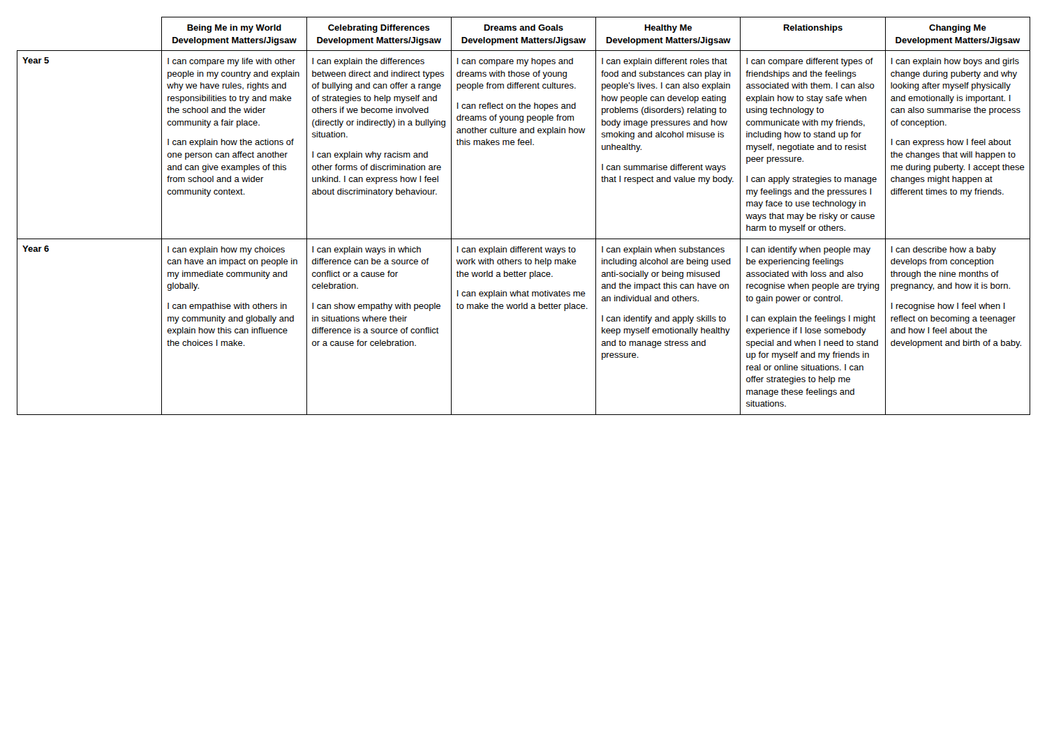| | Being Me in my World Development Matters/Jigsaw | Celebrating Differences Development Matters/Jigsaw | Dreams and Goals Development Matters/Jigsaw | Healthy Me Development Matters/Jigsaw | Relationships | Changing Me Development Matters/Jigsaw |
| --- | --- | --- | --- | --- | --- | --- |
| Year 5 | I can compare my life with other people in my country and explain why we have rules, rights and responsibilities to try and make the school and the wider community a fair place. I can explain how the actions of one person can affect another and can give examples of this from school and a wider community context. | I can explain the differences between direct and indirect types of bullying and can offer a range of strategies to help myself and others if we become involved (directly or indirectly) in a bullying situation. I can explain why racism and other forms of discrimination are unkind. I can express how I feel about discriminatory behaviour. | I can compare my hopes and dreams with those of young people from different cultures. I can reflect on the hopes and dreams of young people from another culture and explain how this makes me feel. | I can explain different roles that food and substances can play in people's lives. I can also explain how people can develop eating problems (disorders) relating to body image pressures and how smoking and alcohol misuse is unhealthy. I can summarise different ways that I respect and value my body. | I can compare different types of friendships and the feelings associated with them. I can also explain how to stay safe when using technology to communicate with my friends, including how to stand up for myself, negotiate and to resist peer pressure. I can apply strategies to manage my feelings and the pressures I may face to use technology in ways that may be risky or cause harm to myself or others. | I can explain how boys and girls change during puberty and why looking after myself physically and emotionally is important. I can also summarise the process of conception. I can express how I feel about the changes that will happen to me during puberty. I accept these changes might happen at different times to my friends. |
| Year 6 | I can explain how my choices can have an impact on people in my immediate community and globally. I can empathise with others in my community and globally and explain how this can influence the choices I make. | I can explain ways in which difference can be a source of conflict or a cause for celebration. I can show empathy with people in situations where their difference is a source of conflict or a cause for celebration. | I can explain different ways to work with others to help make the world a better place. I can explain what motivates me to make the world a better place. | I can explain when substances including alcohol are being used anti-socially or being misused and the impact this can have on an individual and others. I can identify and apply skills to keep myself emotionally healthy and to manage stress and pressure. | I can identify when people may be experiencing feelings associated with loss and also recognise when people are trying to gain power or control. I can explain the feelings I might experience if I lose somebody special and when I need to stand up for myself and my friends in real or online situations. I can offer strategies to help me manage these feelings and situations. | I can describe how a baby develops from conception through the nine months of pregnancy, and how it is born. I recognise how I feel when I reflect on becoming a teenager and how I feel about the development and birth of a baby. |